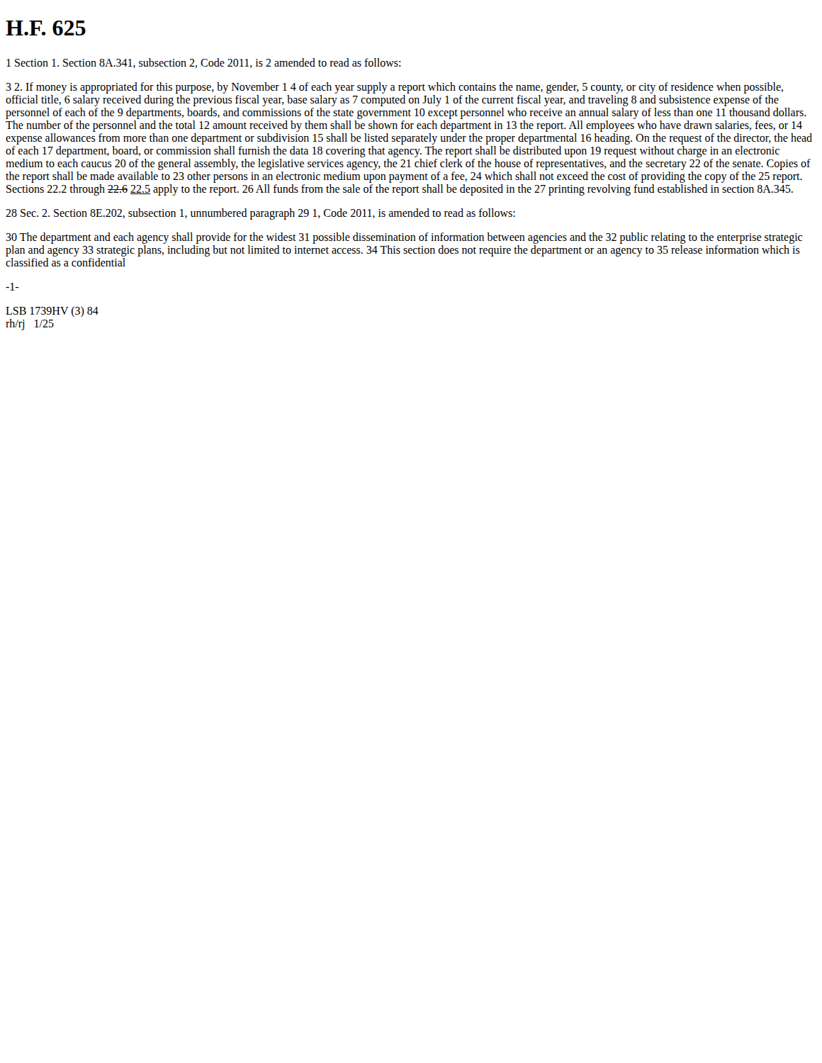H.F. 625
1 Section 1. Section 8A.341, subsection 2, Code 2011, is 2 amended to read as follows:
3 2. If money is appropriated for this purpose, by November 1 4 of each year supply a report which contains the name, gender, 5 county, or city of residence when possible, official title, 6 salary received during the previous fiscal year, base salary as 7 computed on July 1 of the current fiscal year, and traveling 8 and subsistence expense of the personnel of each of the 9 departments, boards, and commissions of the state government 10 except personnel who receive an annual salary of less than one 11 thousand dollars. The number of the personnel and the total 12 amount received by them shall be shown for each department in 13 the report. All employees who have drawn salaries, fees, or 14 expense allowances from more than one department or subdivision 15 shall be listed separately under the proper departmental 16 heading. On the request of the director, the head of each 17 department, board, or commission shall furnish the data 18 covering that agency. The report shall be distributed upon 19 request without charge in an electronic medium to each caucus 20 of the general assembly, the legislative services agency, the 21 chief clerk of the house of representatives, and the secretary 22 of the senate. Copies of the report shall be made available to 23 other persons in an electronic medium upon payment of a fee, 24 which shall not exceed the cost of providing the copy of the 25 report. Sections 22.2 through 22.6 22.5 apply to the report. 26 All funds from the sale of the report shall be deposited in the 27 printing revolving fund established in section 8A.345.
28 Sec. 2. Section 8E.202, subsection 1, unnumbered paragraph 29 1, Code 2011, is amended to read as follows:
30 The department and each agency shall provide for the widest 31 possible dissemination of information between agencies and the 32 public relating to the enterprise strategic plan and agency 33 strategic plans, including but not limited to internet access. 34 This section does not require the department or an agency to 35 release information which is classified as a confidential
-1-
LSB 1739HV (3) 84
rh/rj 1/25